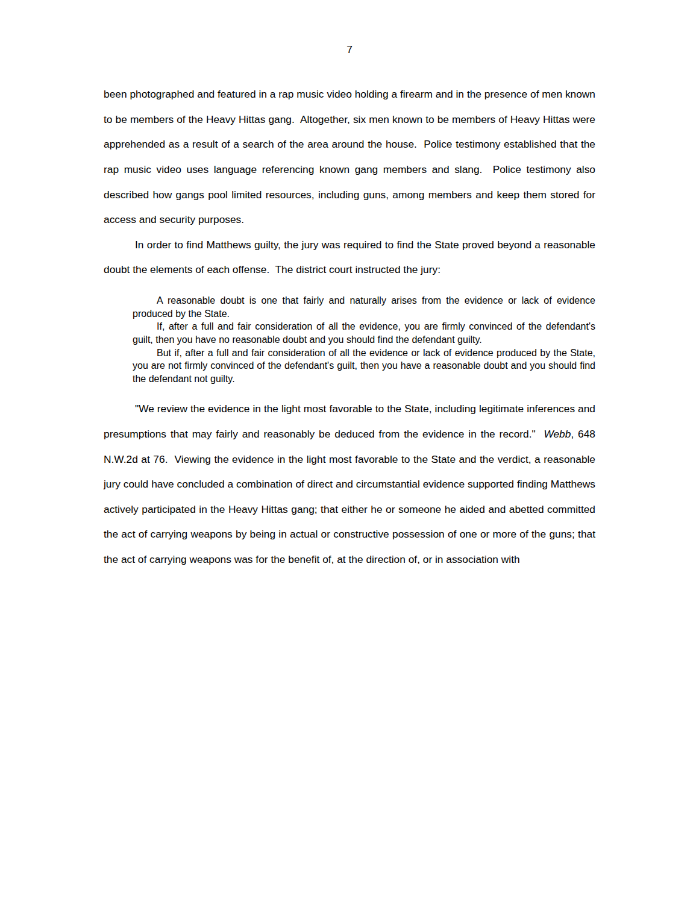7
been photographed and featured in a rap music video holding a firearm and in the presence of men known to be members of the Heavy Hittas gang. Altogether, six men known to be members of Heavy Hittas were apprehended as a result of a search of the area around the house. Police testimony established that the rap music video uses language referencing known gang members and slang. Police testimony also described how gangs pool limited resources, including guns, among members and keep them stored for access and security purposes.
In order to find Matthews guilty, the jury was required to find the State proved beyond a reasonable doubt the elements of each offense. The district court instructed the jury:
A reasonable doubt is one that fairly and naturally arises from the evidence or lack of evidence produced by the State.
If, after a full and fair consideration of all the evidence, you are firmly convinced of the defendant's guilt, then you have no reasonable doubt and you should find the defendant guilty.
But if, after a full and fair consideration of all the evidence or lack of evidence produced by the State, you are not firmly convinced of the defendant's guilt, then you have a reasonable doubt and you should find the defendant not guilty.
"We review the evidence in the light most favorable to the State, including legitimate inferences and presumptions that may fairly and reasonably be deduced from the evidence in the record." Webb, 648 N.W.2d at 76. Viewing the evidence in the light most favorable to the State and the verdict, a reasonable jury could have concluded a combination of direct and circumstantial evidence supported finding Matthews actively participated in the Heavy Hittas gang; that either he or someone he aided and abetted committed the act of carrying weapons by being in actual or constructive possession of one or more of the guns; that the act of carrying weapons was for the benefit of, at the direction of, or in association with